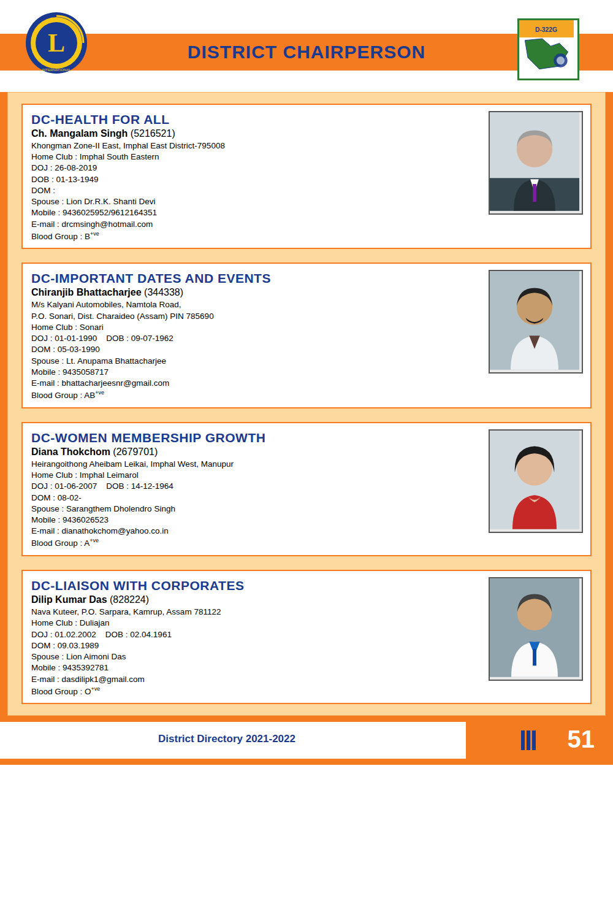DISTRICT CHAIRPERSON
L INTERNATIONAL
D-322G
DC-HEALTH FOR ALL
Ch. Mangalam Singh (5216521)
Khongman Zone-II East, Imphal East District-795008
Home Club : Imphal South Eastern
DOJ : 26-08-2019
DOB : 01-13-1949
DOM :
Spouse : Lion Dr.R.K. Shanti Devi
Mobile : 9436025952/9612164351
E-mail : drcmsingh@hotmail.com
Blood Group : B+ve
DC-IMPORTANT DATES AND EVENTS
Chiranjib Bhattacharjee (344338)
M/s Kalyani Automobiles, Namtola Road,
P.O. Sonari, Dist. Charaideo (Assam) PIN 785690
Home Club : Sonari
DOJ : 01-01-1990 DOB : 09-07-1962
DOM : 05-03-1990
Spouse : Lt. Anupama Bhattacharjee
Mobile : 9435058717
E-mail : bhattacharjeesnr@gmail.com
Blood Group : AB+ve
DC-WOMEN MEMBERSHIP GROWTH
Diana Thokchom (2679701)
Heirangoithong Aheibam Leikai, Imphal West, Manupur
Home Club : Imphal Leimarol
DOJ : 01-06-2007 DOB : 14-12-1964
DOM : 08-02-
Spouse : Sarangthem Dholendro Singh
Mobile : 9436026523
E-mail : dianathokchom@yahoo.co.in
Blood Group : A+ve
DC-LIAISON WITH CORPORATES
Dilip Kumar Das (828224)
Nava Kuteer, P.O. Sarpara, Kamrup, Assam 781122
Home Club : Duliajan
DOJ : 01.02.2002 DOB : 02.04.1961
DOM : 09.03.1989
Spouse : Lion Aimoni Das
Mobile : 9435392781
E-mail : dasdilipk1@gmail.com
Blood Group : O+ve
District Directory 2021-2022
51